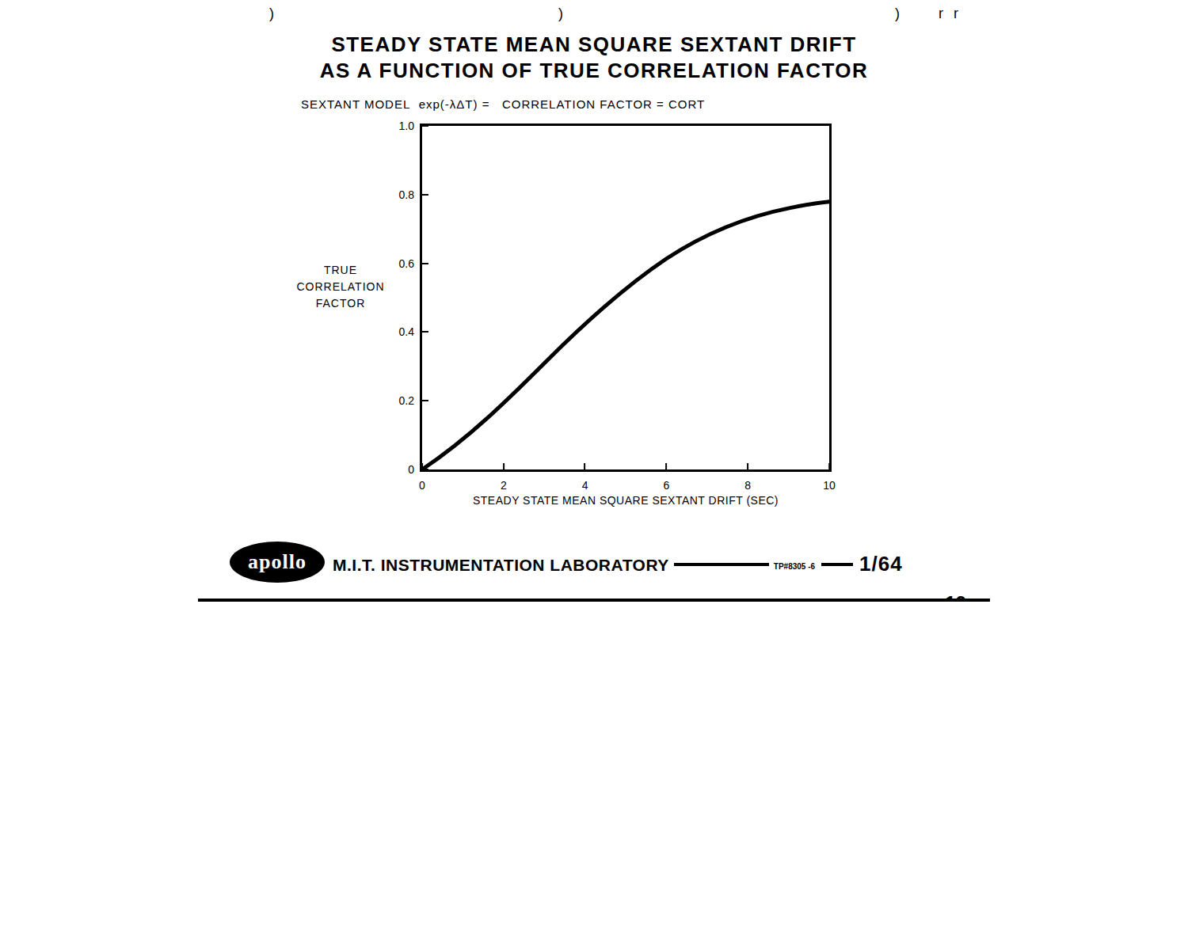) ) ) r r
Steady State Mean Square Sextant Drift
as a Function of True Correlation Factor
SEXTANT MODEL exp(-λΔT) = CORRELATION FACTOR = CORT
TRUE
CORRELATION
FACTOR
1.0
0.8
0.6
0.4
0.2
0
0
2
4
6
8
10
STEADY STATE MEAN SQUARE SEXTANT DRIFT (SEC)
apollo
M.I.T. INSTRUMENTATION LABORATORY TP#8305 -6 1/64
19